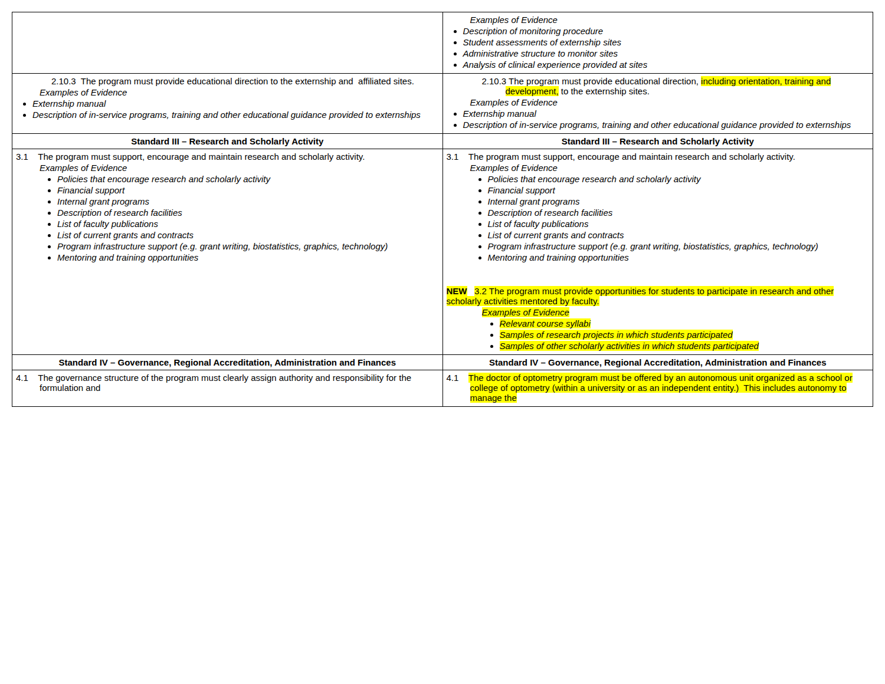| | Examples of Evidence Description of monitoring procedure Student assessments of externship sites Administrative structure to monitor sites Analysis of clinical experience provided at sites |
| 2.10.3 The program must provide educational direction to the externship and affiliated sites. Examples of Evidence Externship manual Description of in-service programs, training and other educational guidance provided to externships | 2.10.3 The program must provide educational direction, including orientation, training and development, to the externship sites. Examples of Evidence Externship manual Description of in-service programs, training and other educational guidance provided to externships |
| Standard III – Research and Scholarly Activity | Standard III – Research and Scholarly Activity |
| 3.1 The program must support, encourage and maintain research and scholarly activity. Examples of Evidence Policies that encourage research and scholarly activity Financial support Internal grant programs Description of research facilities List of faculty publications List of current grants and contracts Program infrastructure support (e.g. grant writing, biostatistics, graphics, technology) Mentoring and training opportunities | 3.1 The program must support, encourage and maintain research and scholarly activity. Examples of Evidence Policies that encourage research and scholarly activity Financial support Internal grant programs Description of research facilities List of faculty publications List of current grants and contracts Program infrastructure support (e.g. grant writing, biostatistics, graphics, technology) Mentoring and training opportunities NEW 3.2 The program must provide opportunities for students to participate in research and other scholarly activities mentored by faculty. Examples of Evidence Relevant course syllabi Samples of research projects in which students participated Samples of other scholarly activities in which students participated |
| Standard IV – Governance, Regional Accreditation, Administration and Finances | Standard IV – Governance, Regional Accreditation, Administration and Finances |
| 4.1 The governance structure of the program must clearly assign authority and responsibility for the formulation and | 4.1 The doctor of optometry program must be offered by an autonomous unit organized as a school or college of optometry (within a university or as an independent entity.) This includes autonomy to manage the |